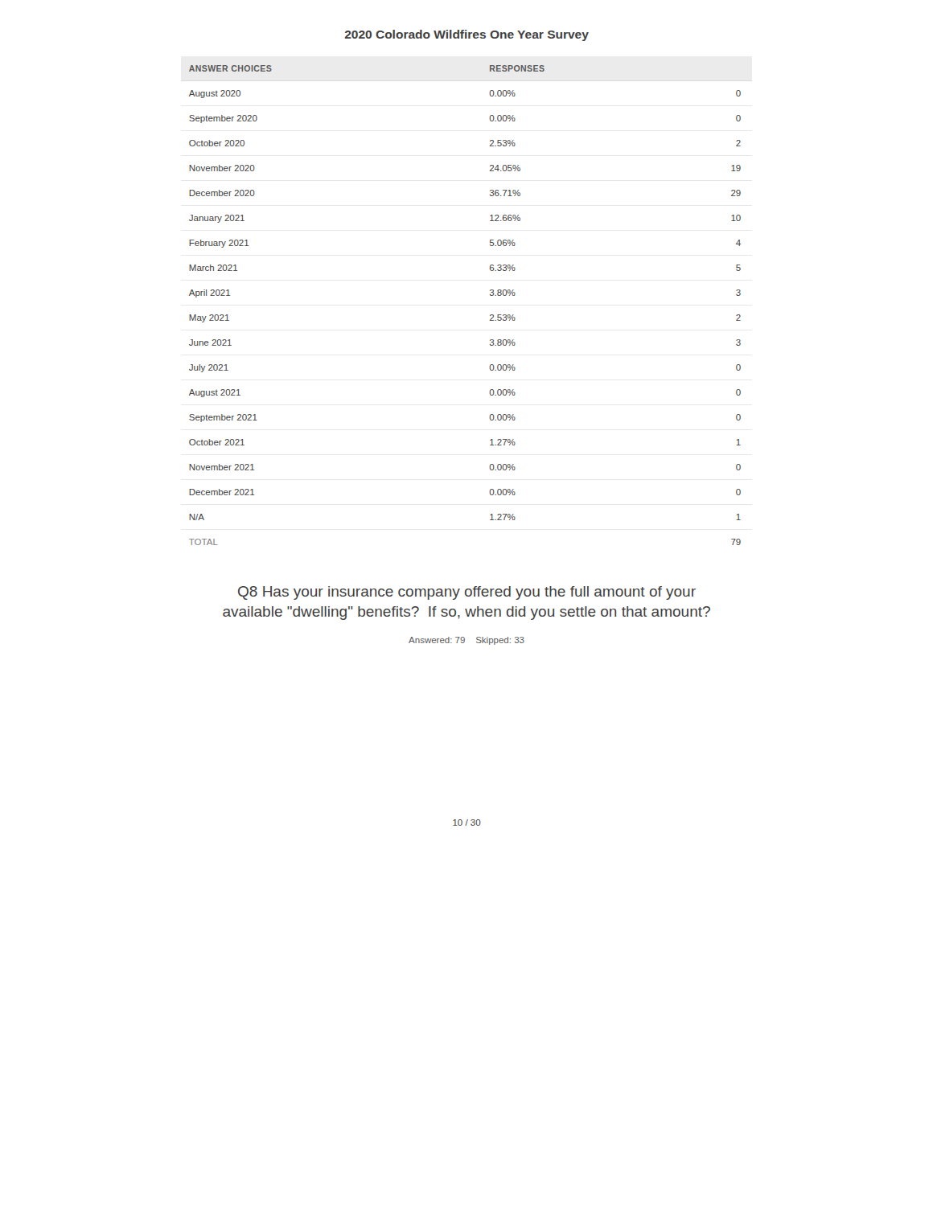2020 Colorado Wildfires One Year Survey
| ANSWER CHOICES | RESPONSES |
| --- | --- |
| August 2020 | 0.00% | 0 |
| September 2020 | 0.00% | 0 |
| October 2020 | 2.53% | 2 |
| November 2020 | 24.05% | 19 |
| December 2020 | 36.71% | 29 |
| January 2021 | 12.66% | 10 |
| February 2021 | 5.06% | 4 |
| March 2021 | 6.33% | 5 |
| April 2021 | 3.80% | 3 |
| May 2021 | 2.53% | 2 |
| June 2021 | 3.80% | 3 |
| July 2021 | 0.00% | 0 |
| August 2021 | 0.00% | 0 |
| September 2021 | 0.00% | 0 |
| October 2021 | 1.27% | 1 |
| November 2021 | 0.00% | 0 |
| December 2021 | 0.00% | 0 |
| N/A | 1.27% | 1 |
| TOTAL | | 79 |
Q8 Has your insurance company offered you the full amount of your
available "dwelling" benefits? If so, when did you settle on that amount?
Answered: 79 Skipped: 33
10 / 30